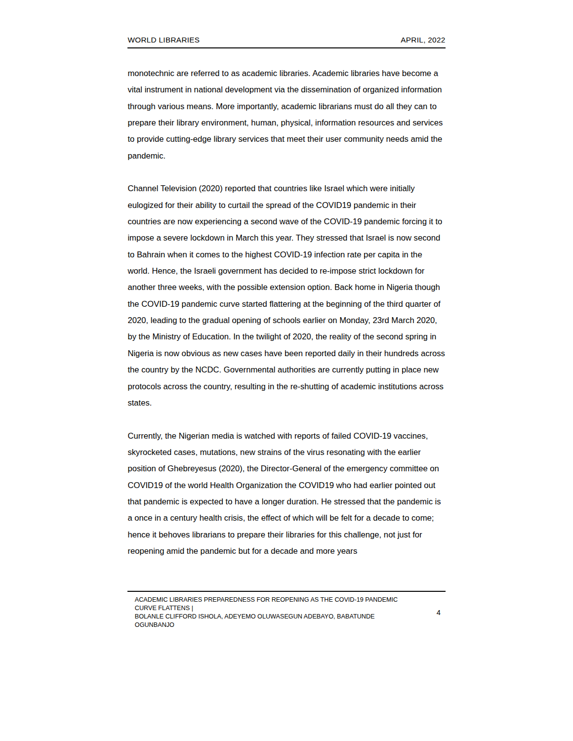World Libraries April, 2022
monotechnic are referred to as academic libraries. Academic libraries have become a vital instrument in national development via the dissemination of organized information through various means. More importantly, academic librarians must do all they can to prepare their library environment, human, physical, information resources and services to provide cutting-edge library services that meet their user community needs amid the pandemic.
Channel Television (2020) reported that countries like Israel which were initially eulogized for their ability to curtail the spread of the COVID19 pandemic in their countries are now experiencing a second wave of the COVID-19 pandemic forcing it to impose a severe lockdown in March this year. They stressed that Israel is now second to Bahrain when it comes to the highest COVID-19 infection rate per capita in the world. Hence, the Israeli government has decided to re-impose strict lockdown for another three weeks, with the possible extension option. Back home in Nigeria though the COVID-19 pandemic curve started flattering at the beginning of the third quarter of 2020, leading to the gradual opening of schools earlier on Monday, 23rd March 2020, by the Ministry of Education. In the twilight of 2020, the reality of the second spring in Nigeria is now obvious as new cases have been reported daily in their hundreds across the country by the NCDC. Governmental authorities are currently putting in place new protocols across the country, resulting in the re-shutting of academic institutions across states.
Currently, the Nigerian media is watched with reports of failed COVID-19 vaccines, skyrocketed cases, mutations, new strains of the virus resonating with the earlier position of Ghebreyesus (2020), the Director-General of the emergency committee on COVID19 of the world Health Organization the COVID19 who had earlier pointed out that pandemic is expected to have a longer duration. He stressed that the pandemic is a once in a century health crisis, the effect of which will be felt for a decade to come; hence it behoves librarians to prepare their libraries for this challenge, not just for reopening amid the pandemic but for a decade and more years
Academic Libraries Preparedness for Reopening as the COVID-19 Pandemic Curve Flattens |
Bolanle Clifford Ishola, Adeyemo Oluwasegun Adebayo, Babatunde Ogunbanjo
4